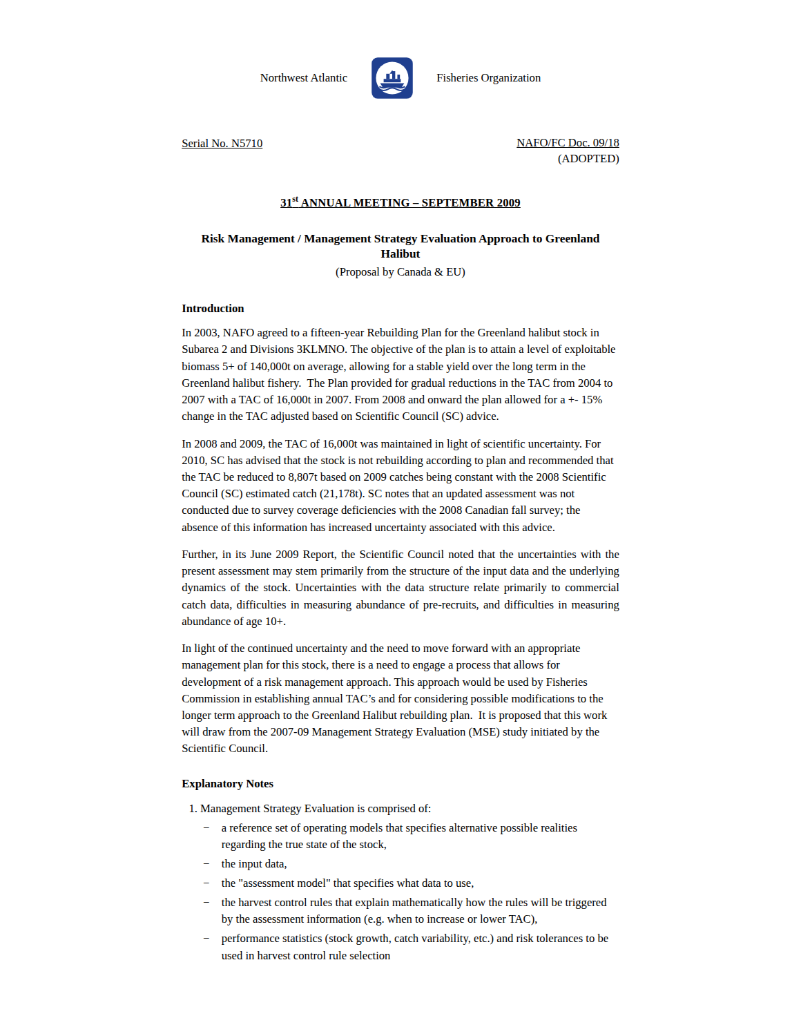Northwest Atlantic Fisheries Organization
Serial No. N5710
NAFO/FC Doc. 09/18 (ADOPTED)
31st ANNUAL MEETING – SEPTEMBER 2009
Risk Management / Management Strategy Evaluation Approach to Greenland Halibut
(Proposal by Canada & EU)
Introduction
In 2003, NAFO agreed to a fifteen-year Rebuilding Plan for the Greenland halibut stock in Subarea 2 and Divisions 3KLMNO. The objective of the plan is to attain a level of exploitable biomass 5+ of 140,000t on average, allowing for a stable yield over the long term in the Greenland halibut fishery. The Plan provided for gradual reductions in the TAC from 2004 to 2007 with a TAC of 16,000t in 2007. From 2008 and onward the plan allowed for a +- 15% change in the TAC adjusted based on Scientific Council (SC) advice.
In 2008 and 2009, the TAC of 16,000t was maintained in light of scientific uncertainty. For 2010, SC has advised that the stock is not rebuilding according to plan and recommended that the TAC be reduced to 8,807t based on 2009 catches being constant with the 2008 Scientific Council (SC) estimated catch (21,178t). SC notes that an updated assessment was not conducted due to survey coverage deficiencies with the 2008 Canadian fall survey; the absence of this information has increased uncertainty associated with this advice.
Further, in its June 2009 Report, the Scientific Council noted that the uncertainties with the present assessment may stem primarily from the structure of the input data and the underlying dynamics of the stock. Uncertainties with the data structure relate primarily to commercial catch data, difficulties in measuring abundance of pre-recruits, and difficulties in measuring abundance of age 10+.
In light of the continued uncertainty and the need to move forward with an appropriate management plan for this stock, there is a need to engage a process that allows for development of a risk management approach. This approach would be used by Fisheries Commission in establishing annual TAC’s and for considering possible modifications to the longer term approach to the Greenland Halibut rebuilding plan. It is proposed that this work will draw from the 2007-09 Management Strategy Evaluation (MSE) study initiated by the Scientific Council.
Explanatory Notes
Management Strategy Evaluation is comprised of:
a reference set of operating models that specifies alternative possible realities regarding the true state of the stock,
the input data,
the "assessment model" that specifies what data to use,
the harvest control rules that explain mathematically how the rules will be triggered by the assessment information (e.g. when to increase or lower TAC),
performance statistics (stock growth, catch variability, etc.) and risk tolerances to be used in harvest control rule selection